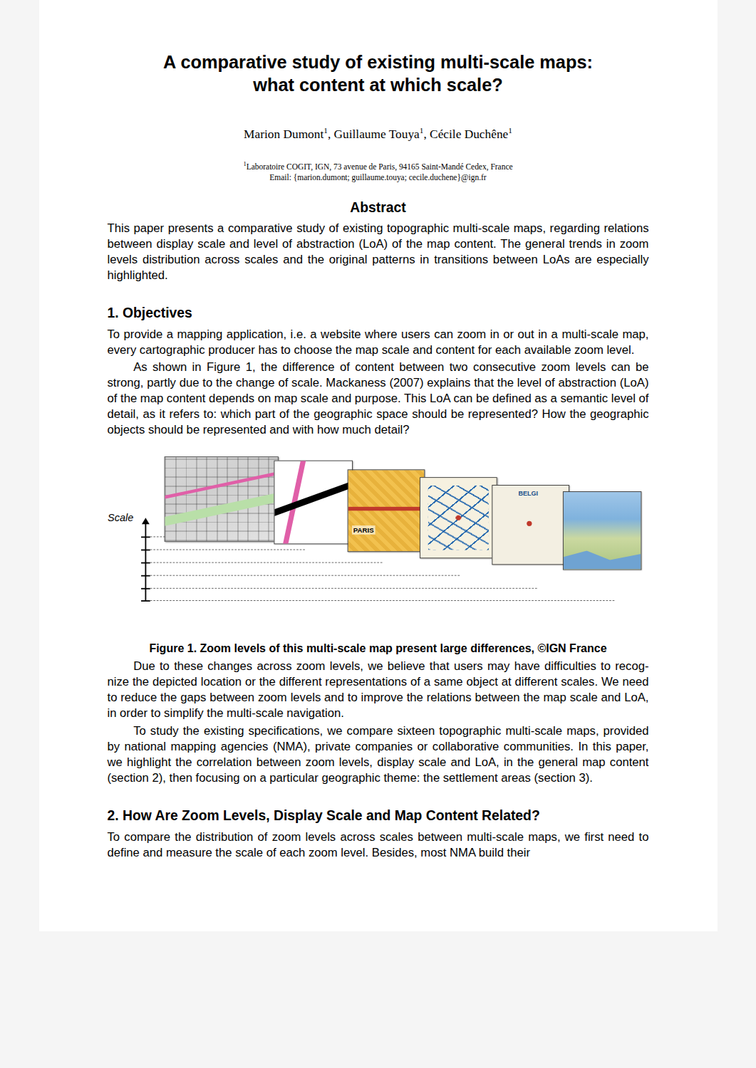A comparative study of existing multi-scale maps:
what content at which scale?
Marion Dumont1, Guillaume Touya1, Cécile Duchêne1
1Laboratoire COGIT, IGN, 73 avenue de Paris, 94165 Saint-Mandé Cedex, France
Email: {marion.dumont; guillaume.touya; cecile.duchene}@ign.fr
Abstract
This paper presents a comparative study of existing topographic multi-scale maps, regarding relations between display scale and level of abstraction (LoA) of the map content. The general trends in zoom levels distribution across scales and the original patterns in transitions between LoAs are especially highlighted.
1. Objectives
To provide a mapping application, i.e. a website where users can zoom in or out in a multi-scale map, every cartographic producer has to choose the map scale and content for each available zoom level.
As shown in Figure 1, the difference of content between two consecutive zoom levels can be strong, partly due to the change of scale. Mackaness (2007) explains that the level of abstraction (LoA) of the map content depends on map scale and purpose. This LoA can be defined as a semantic level of detail, as it refers to: which part of the geographic space should be represented? How the geographic objects should be represented and with how much detail?
Scale
Figure 1. Zoom levels of this multi-scale map present large differences, ©IGN France
Due to these changes across zoom levels, we believe that users may have difficulties to recognize the depicted location or the different representations of a same object at different scales. We need to reduce the gaps between zoom levels and to improve the relations between the map scale and LoA, in order to simplify the multi-scale navigation.
To study the existing specifications, we compare sixteen topographic multi-scale maps, provided by national mapping agencies (NMA), private companies or collaborative communities. In this paper, we highlight the correlation between zoom levels, display scale and LoA, in the general map content (section 2), then focusing on a particular geographic theme: the settlement areas (section 3).
2. How Are Zoom Levels, Display Scale and Map Content Related?
To compare the distribution of zoom levels across scales between multi-scale maps, we first need to define and measure the scale of each zoom level. Besides, most NMA build their